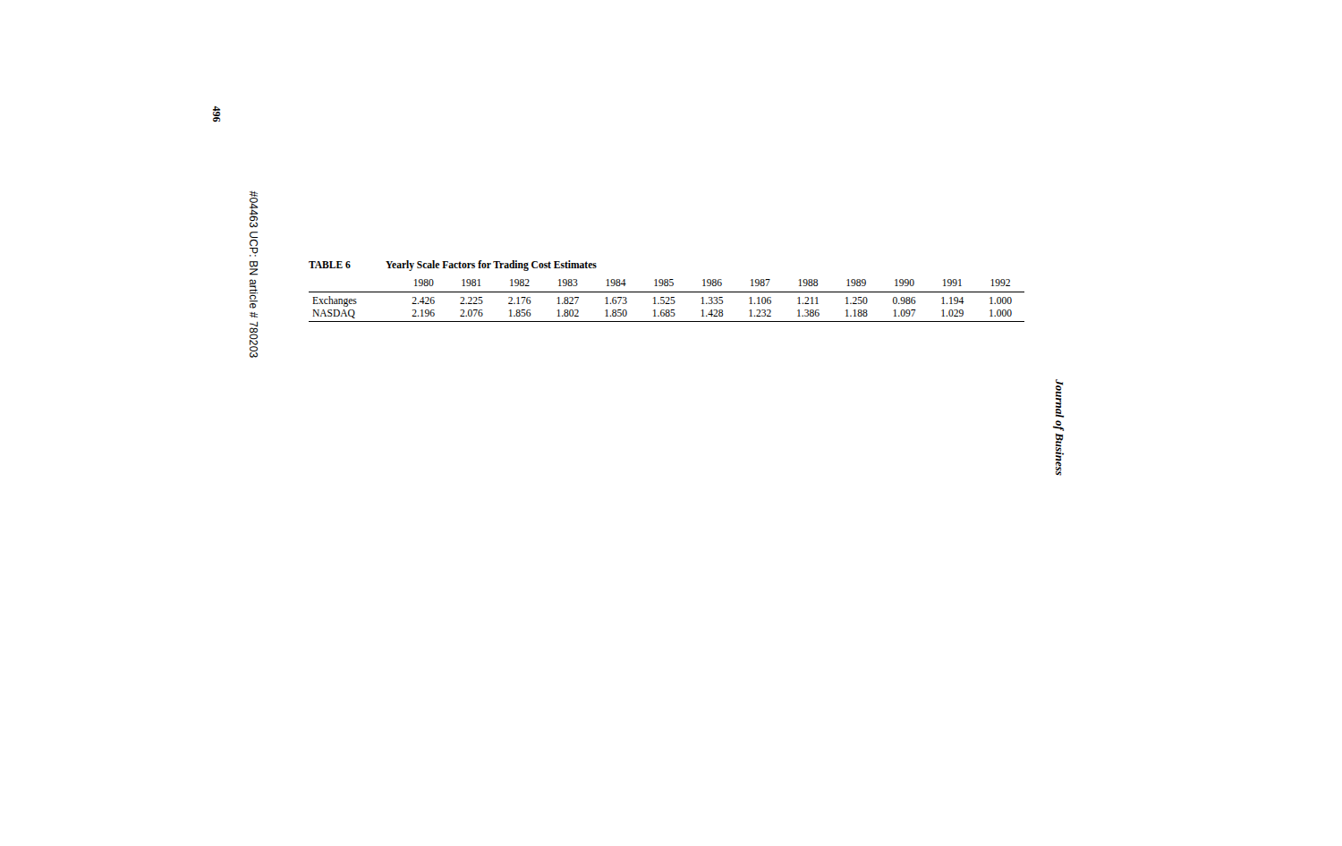496
#04463 UCP: BN article # 780203
Journal of Business
TABLE 6 Yearly Scale Factors for Trading Cost Estimates
| | 1980 | 1981 | 1982 | 1983 | 1984 | 1985 | 1986 | 1987 | 1988 | 1989 | 1990 | 1991 | 1992 |
| --- | --- | --- | --- | --- | --- | --- | --- | --- | --- | --- | --- | --- | --- |
| Exchanges | 2.426 | 2.225 | 2.176 | 1.827 | 1.673 | 1.525 | 1.335 | 1.106 | 1.211 | 1.250 | 0.986 | 1.194 | 1.000 |
| NASDAQ | 2.196 | 2.076 | 1.856 | 1.802 | 1.850 | 1.685 | 1.428 | 1.232 | 1.386 | 1.188 | 1.097 | 1.029 | 1.000 |